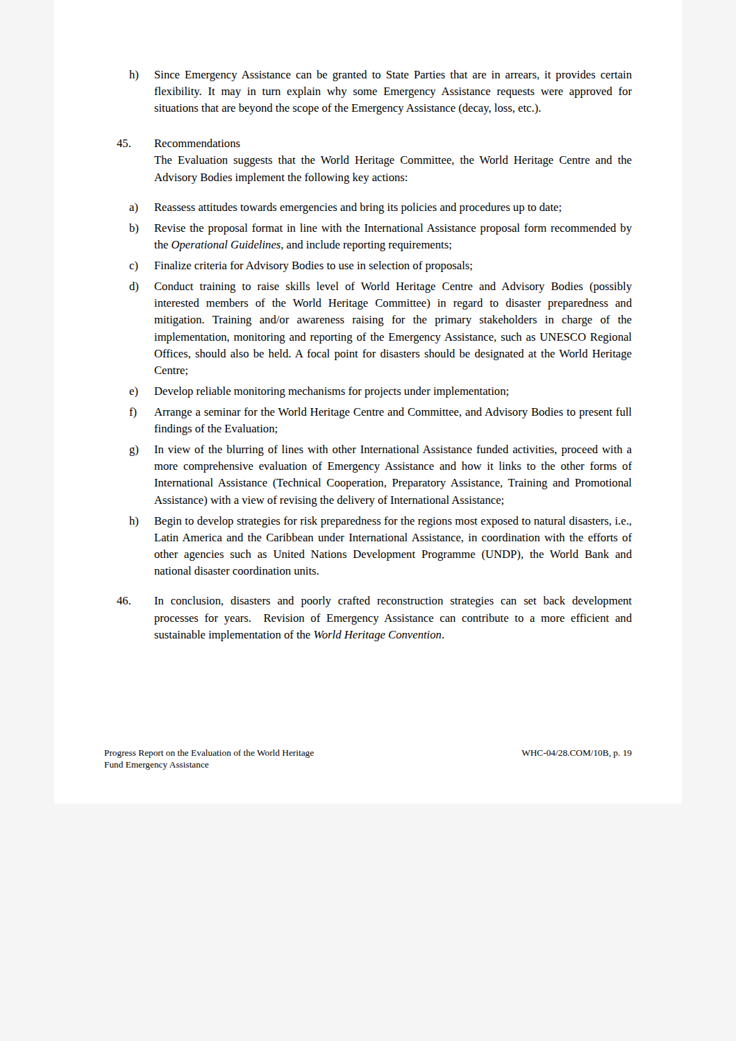h) Since Emergency Assistance can be granted to State Parties that are in arrears, it provides certain flexibility. It may in turn explain why some Emergency Assistance requests were approved for situations that are beyond the scope of the Emergency Assistance (decay, loss, etc.).
45. Recommendations
The Evaluation suggests that the World Heritage Committee, the World Heritage Centre and the Advisory Bodies implement the following key actions:
a) Reassess attitudes towards emergencies and bring its policies and procedures up to date;
b) Revise the proposal format in line with the International Assistance proposal form recommended by the Operational Guidelines, and include reporting requirements;
c) Finalize criteria for Advisory Bodies to use in selection of proposals;
d) Conduct training to raise skills level of World Heritage Centre and Advisory Bodies (possibly interested members of the World Heritage Committee) in regard to disaster preparedness and mitigation. Training and/or awareness raising for the primary stakeholders in charge of the implementation, monitoring and reporting of the Emergency Assistance, such as UNESCO Regional Offices, should also be held. A focal point for disasters should be designated at the World Heritage Centre;
e) Develop reliable monitoring mechanisms for projects under implementation;
f) Arrange a seminar for the World Heritage Centre and Committee, and Advisory Bodies to present full findings of the Evaluation;
g) In view of the blurring of lines with other International Assistance funded activities, proceed with a more comprehensive evaluation of Emergency Assistance and how it links to the other forms of International Assistance (Technical Cooperation, Preparatory Assistance, Training and Promotional Assistance) with a view of revising the delivery of International Assistance;
h) Begin to develop strategies for risk preparedness for the regions most exposed to natural disasters, i.e., Latin America and the Caribbean under International Assistance, in coordination with the efforts of other agencies such as United Nations Development Programme (UNDP), the World Bank and national disaster coordination units.
46. In conclusion, disasters and poorly crafted reconstruction strategies can set back development processes for years. Revision of Emergency Assistance can contribute to a more efficient and sustainable implementation of the World Heritage Convention.
Progress Report on the Evaluation of the World Heritage
Fund Emergency Assistance
WHC-04/28.COM/10B, p. 19